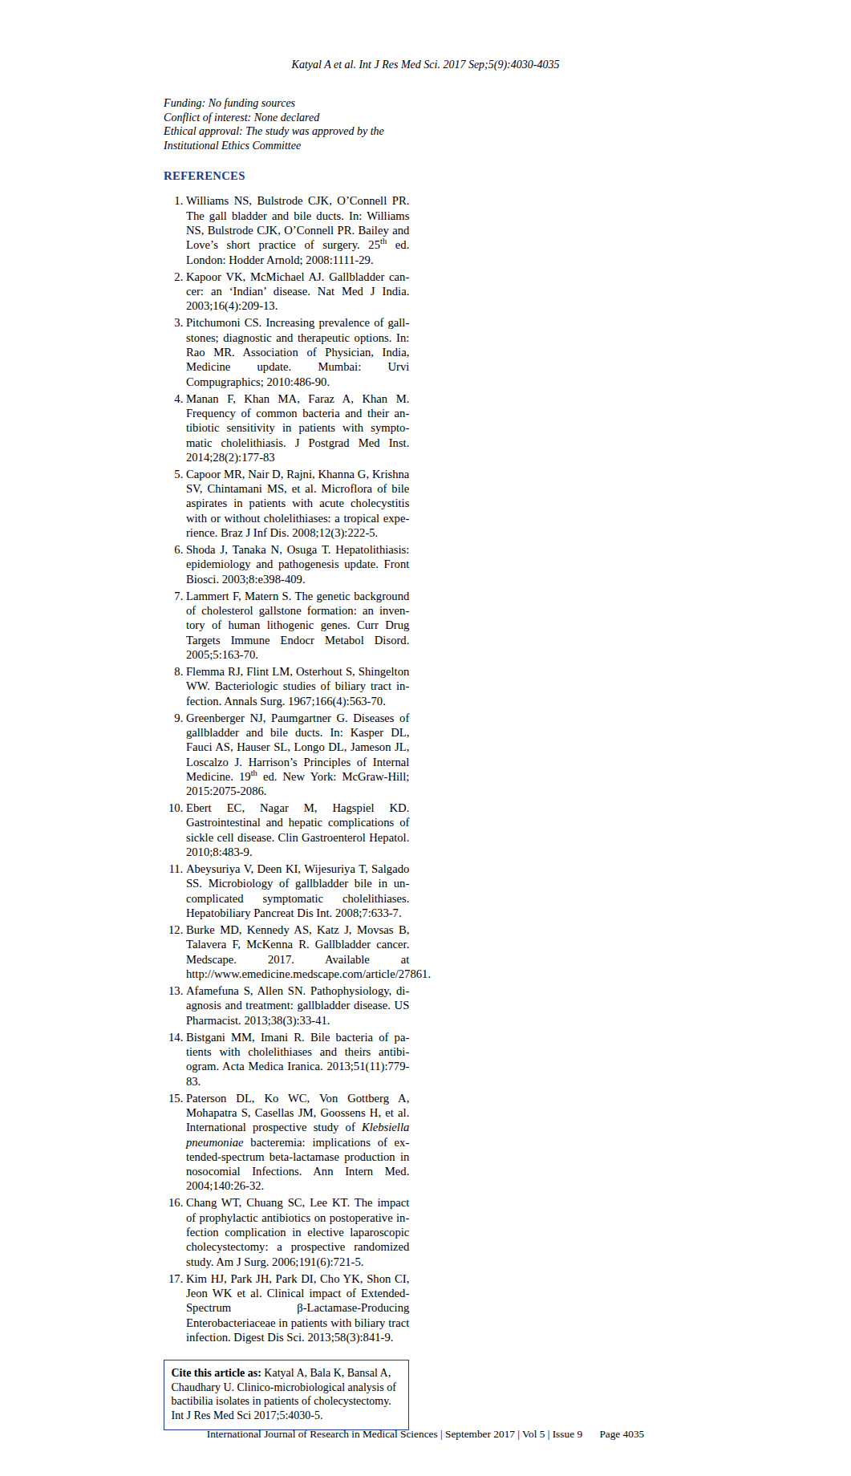Katyal A et al. Int J Res Med Sci. 2017 Sep;5(9):4030-4035
Funding: No funding sources
Conflict of interest: None declared
Ethical approval: The study was approved by the Institutional Ethics Committee
REFERENCES
Williams NS, Bulstrode CJK, O’Connell PR. The gall bladder and bile ducts. In: Williams NS, Bulstrode CJK, O’Connell PR. Bailey and Love’s short practice of surgery. 25th ed. London: Hodder Arnold; 2008:1111-29.
Kapoor VK, McMichael AJ. Gallbladder cancer: an ‘Indian’ disease. Nat Med J India. 2003;16(4):209-13.
Pitchumoni CS. Increasing prevalence of gallstones; diagnostic and therapeutic options. In: Rao MR. Association of Physician, India, Medicine update. Mumbai: Urvi Compugraphics; 2010:486-90.
Manan F, Khan MA, Faraz A, Khan M. Frequency of common bacteria and their antibiotic sensitivity in patients with symptomatic cholelithiasis. J Postgrad Med Inst. 2014;28(2):177-83
Capoor MR, Nair D, Rajni, Khanna G, Krishna SV, Chintamani MS, et al. Microflora of bile aspirates in patients with acute cholecystitis with or without cholelithiases: a tropical experience. Braz J Inf Dis. 2008;12(3):222-5.
Shoda J, Tanaka N, Osuga T. Hepatolithiasis: epidemiology and pathogenesis update. Front Biosci. 2003;8:e398-409.
Lammert F, Matern S. The genetic background of cholesterol gallstone formation: an inventory of human lithogenic genes. Curr Drug Targets Immune Endocr Metabol Disord. 2005;5:163-70.
Flemma RJ, Flint LM, Osterhout S, Shingelton WW. Bacteriologic studies of biliary tract infection. Annals Surg. 1967;166(4):563-70.
Greenberger NJ, Paumgartner G. Diseases of gallbladder and bile ducts. In: Kasper DL, Fauci AS, Hauser SL, Longo DL, Jameson JL, Loscalzo J. Harrison’s Principles of Internal Medicine. 19th ed. New York: McGraw-Hill; 2015:2075-2086.
Ebert EC, Nagar M, Hagspiel KD. Gastrointestinal and hepatic complications of sickle cell disease. Clin Gastroenterol Hepatol. 2010;8:483-9.
Abeysuriya V, Deen KI, Wijesuriya T, Salgado SS. Microbiology of gallbladder bile in uncomplicated symptomatic cholelithiases. Hepatobiliary Pancreat Dis Int. 2008;7:633-7.
Burke MD, Kennedy AS, Katz J, Movsas B, Talavera F, McKenna R. Gallbladder cancer. Medscape. 2017. Available at http://www.emedicine.medscape.com/article/27861.
Afamefuna S, Allen SN. Pathophysiology, diagnosis and treatment: gallbladder disease. US Pharmacist. 2013;38(3):33-41.
Bistgani MM, Imani R. Bile bacteria of patients with cholelithiases and theirs antibiogram. Acta Medica Iranica. 2013;51(11):779-83.
Paterson DL, Ko WC, Von Gottberg A, Mohapatra S, Casellas JM, Goossens H, et al. International prospective study of Klebsiella pneumoniae bacteremia: implications of extended-spectrum beta-lactamase production in nosocomial Infections. Ann Intern Med. 2004;140:26-32.
Chang WT, Chuang SC, Lee KT. The impact of prophylactic antibiotics on postoperative infection complication in elective laparoscopic cholecystectomy: a prospective randomized study. Am J Surg. 2006;191(6):721-5.
Kim HJ, Park JH, Park DI, Cho YK, Shon CI, Jeon WK et al. Clinical impact of Extended-Spectrum β-Lactamase-Producing Enterobacteriaceae in patients with biliary tract infection. Digest Dis Sci. 2013;58(3):841-9.
Cite this article as: Katyal A, Bala K, Bansal A, Chaudhary U. Clinico-microbiological analysis of bactibilia isolates in patients of cholecystectomy. Int J Res Med Sci 2017;5:4030-5.
International Journal of Research in Medical Sciences | September 2017 | Vol 5 | Issue 9Page 4035